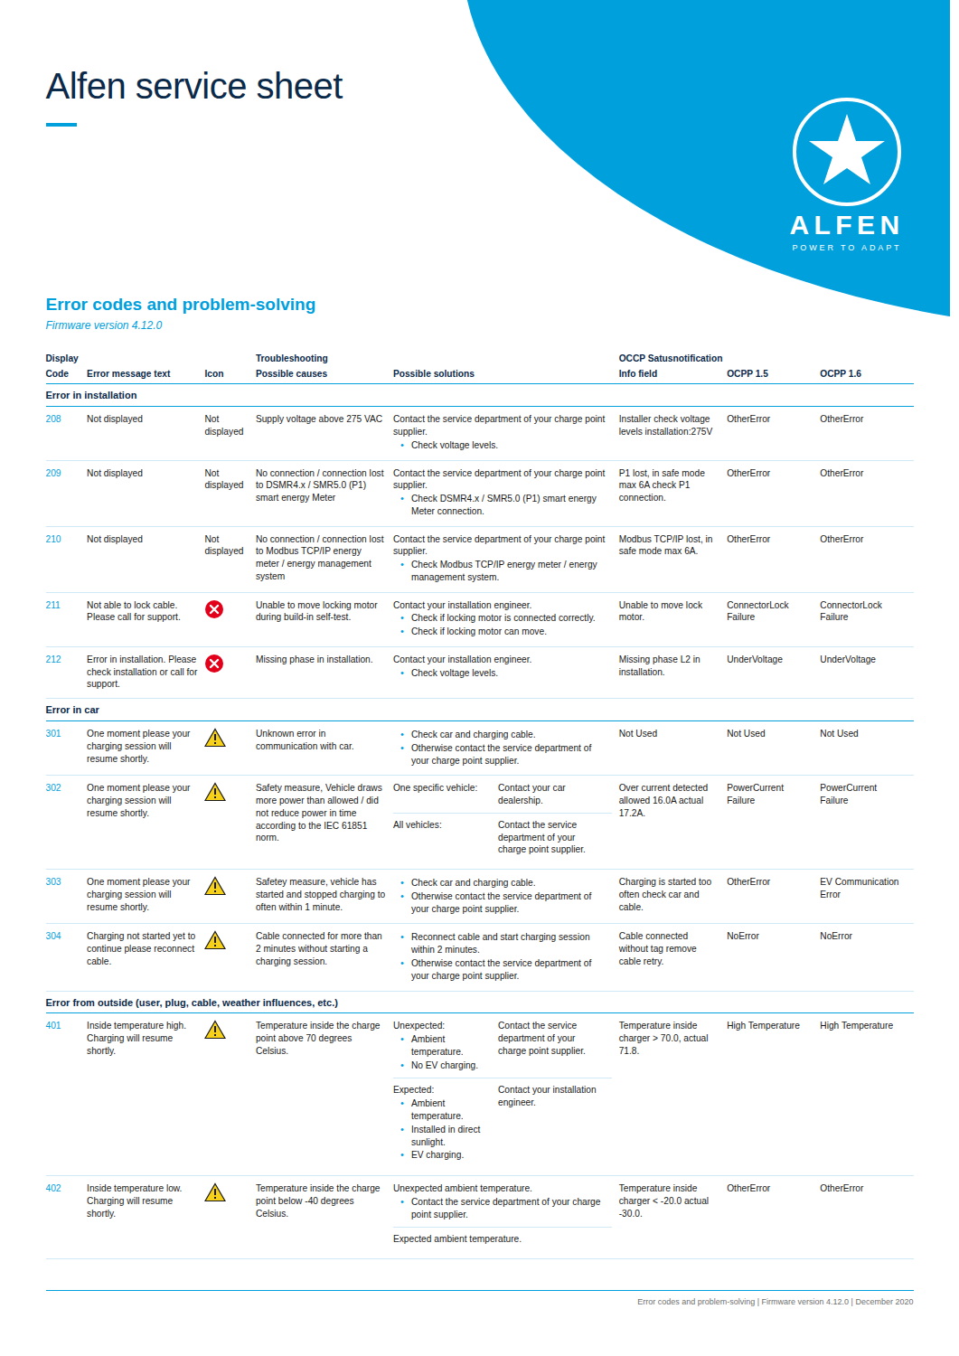ALFEN
POWER TO ADAPT
Alfen service sheet
Error codes and problem-solving
Firmware version 4.12.0
| Display | | Troubleshooting | OCCP Satusnotification |
| --- | --- | --- | --- |
| Code | Error message text | Icon | Possible causes | Possible solutions | Info field | OCPP 1.5 | OCPP 1.6 |
| Error in installation |
| 208 | Not displayed | Not displayed | Supply voltage above 275 VAC | Contact the service department of your charge point supplier. Check voltage levels. | Installer check voltage levels installation:275V | OtherError | OtherError |
| 209 | Not displayed | Not displayed | No connection / connection lost to DSMR4.x / SMR5.0 (P1) smart energy Meter | Contact the service department of your charge point supplier. Check DSMR4.x / SMR5.0 (P1) smart energy Meter connection. | P1 lost, in safe mode max 6A check P1 connection. | OtherError | OtherError |
| 210 | Not displayed | Not displayed | No connection / connection lost to Modbus TCP/IP energy meter / energy management system | Contact the service department of your charge point supplier. Check Modbus TCP/IP energy meter / energy management system. | Modbus TCP/IP lost, in safe mode max 6A. | OtherError | OtherError |
| 211 | Not able to lock cable. Please call for support. | | Unable to move locking motor during build-in self-test. | Contact your installation engineer. Check if locking motor is connected correctly. Check if locking motor can move. | Unable to move lock motor. | ConnectorLock Failure | ConnectorLock Failure |
| 212 | Error in installation. Please check installation or call for support. | | Missing phase in installation. | Contact your installation engineer. Check voltage levels. | Missing phase L2 in installation. | UnderVoltage | UnderVoltage |
| Error in car |
| 301 | One moment please your charging session will resume shortly. | | Unknown error in communication with car. | Check car and charging cable. Otherwise contact the service department of your charge point supplier. | Not Used | Not Used | Not Used |
| 302 | One moment please your charging session will resume shortly. | | Safety measure, Vehicle draws more power than allowed / did not reduce power in time according to the IEC 61851 norm. | / One specific vehicle: / Contact your car dealership. / / All vehicles: / Contact the service department of your charge point supplier. / | Over current detected allowed 16.0A actual 17.2A. | PowerCurrent Failure | PowerCurrent Failure |
| 303 | One moment please your charging session will resume shortly. | | Safetey measure, vehicle has started and stopped charging to often within 1 minute. | Check car and charging cable. Otherwise contact the service department of your charge point supplier. | Charging is started too often check car and cable. | OtherError | EV Communication Error |
| 304 | Charging not started yet to continue please reconnect cable. | | Cable connected for more than 2 minutes without starting a charging session. | Reconnect cable and start charging session within 2 minutes. Otherwise contact the service department of your charge point supplier. | Cable connected without tag remove cable retry. | NoError | NoError |
| Error from outside (user, plug, cable, weather influences, etc.) |
| 401 | Inside temperature high. Charging will resume shortly. | | Temperature inside the charge point above 70 degrees Celsius. | / Unexpected: Ambient temperature. No EV charging. / Contact the service department of your charge point supplier. / / Expected: Ambient temperature. Installed in direct sunlight. EV charging. / Contact your installation engineer. / | Temperature inside charger > 70.0, actual 71.8. | High Temperature | High Temperature |
| 402 | Inside temperature low. Charging will resume shortly. | | Temperature inside the charge point below -40 degrees Celsius. | / Unexpected ambient temperature. Contact the service department of your charge point supplier. / / Expected ambient temperature. / | Temperature inside charger < -20.0 actual -30.0. | OtherError | OtherError |
Error codes and problem-solving | Firmware version 4.12.0 | December 2020